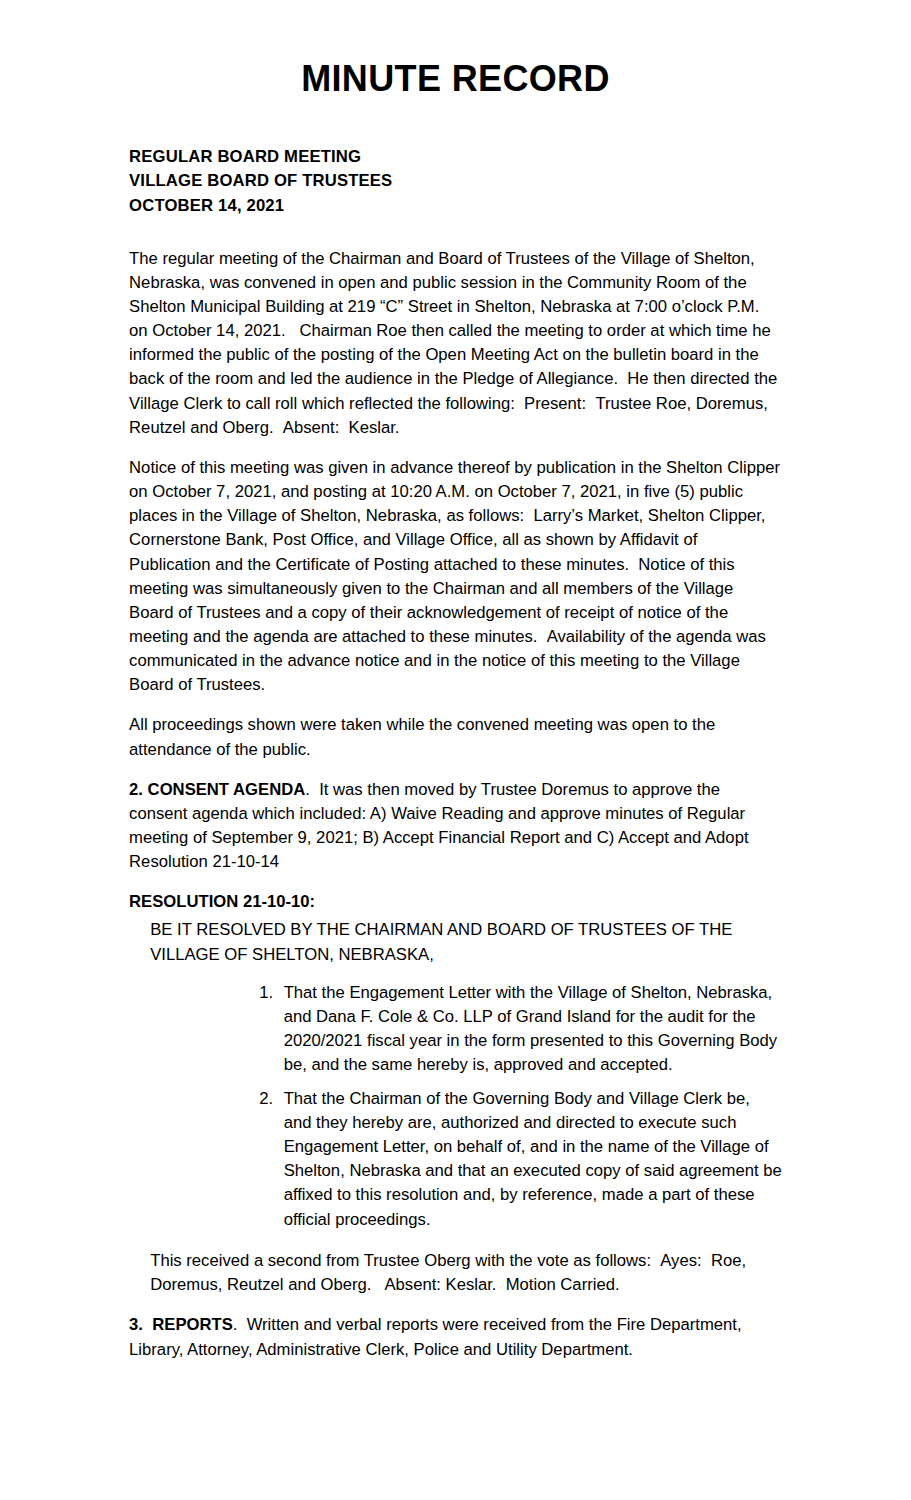MINUTE RECORD
REGULAR BOARD MEETING
VILLAGE BOARD OF TRUSTEES
OCTOBER 14, 2021
The regular meeting of the Chairman and Board of Trustees of the Village of Shelton, Nebraska, was convened in open and public session in the Community Room of the Shelton Municipal Building at 219 “C” Street in Shelton, Nebraska at 7:00 o’clock P.M. on October 14, 2021. Chairman Roe then called the meeting to order at which time he informed the public of the posting of the Open Meeting Act on the bulletin board in the back of the room and led the audience in the Pledge of Allegiance. He then directed the Village Clerk to call roll which reflected the following: Present: Trustee Roe, Doremus, Reutzel and Oberg. Absent: Keslar.
Notice of this meeting was given in advance thereof by publication in the Shelton Clipper on October 7, 2021, and posting at 10:20 A.M. on October 7, 2021, in five (5) public places in the Village of Shelton, Nebraska, as follows: Larry’s Market, Shelton Clipper, Cornerstone Bank, Post Office, and Village Office, all as shown by Affidavit of Publication and the Certificate of Posting attached to these minutes. Notice of this meeting was simultaneously given to the Chairman and all members of the Village Board of Trustees and a copy of their acknowledgement of receipt of notice of the meeting and the agenda are attached to these minutes. Availability of the agenda was communicated in the advance notice and in the notice of this meeting to the Village Board of Trustees.
All proceedings shown were taken while the convened meeting was open to the attendance of the public.
2. CONSENT AGENDA. It was then moved by Trustee Doremus to approve the consent agenda which included: A) Waive Reading and approve minutes of Regular meeting of September 9, 2021; B) Accept Financial Report and C) Accept and Adopt Resolution 21-10-14
RESOLUTION 21-10-10:
BE IT RESOLVED BY THE CHAIRMAN AND BOARD OF TRUSTEES OF THE VILLAGE OF SHELTON, NEBRASKA,
That the Engagement Letter with the Village of Shelton, Nebraska, and Dana F. Cole & Co. LLP of Grand Island for the audit for the 2020/2021 fiscal year in the form presented to this Governing Body be, and the same hereby is, approved and accepted.
That the Chairman of the Governing Body and Village Clerk be, and they hereby are, authorized and directed to execute such Engagement Letter, on behalf of, and in the name of the Village of Shelton, Nebraska and that an executed copy of said agreement be affixed to this resolution and, by reference, made a part of these official proceedings.
This received a second from Trustee Oberg with the vote as follows: Ayes: Roe, Doremus, Reutzel and Oberg. Absent: Keslar. Motion Carried.
3. REPORTS. Written and verbal reports were received from the Fire Department, Library, Attorney, Administrative Clerk, Police and Utility Department.